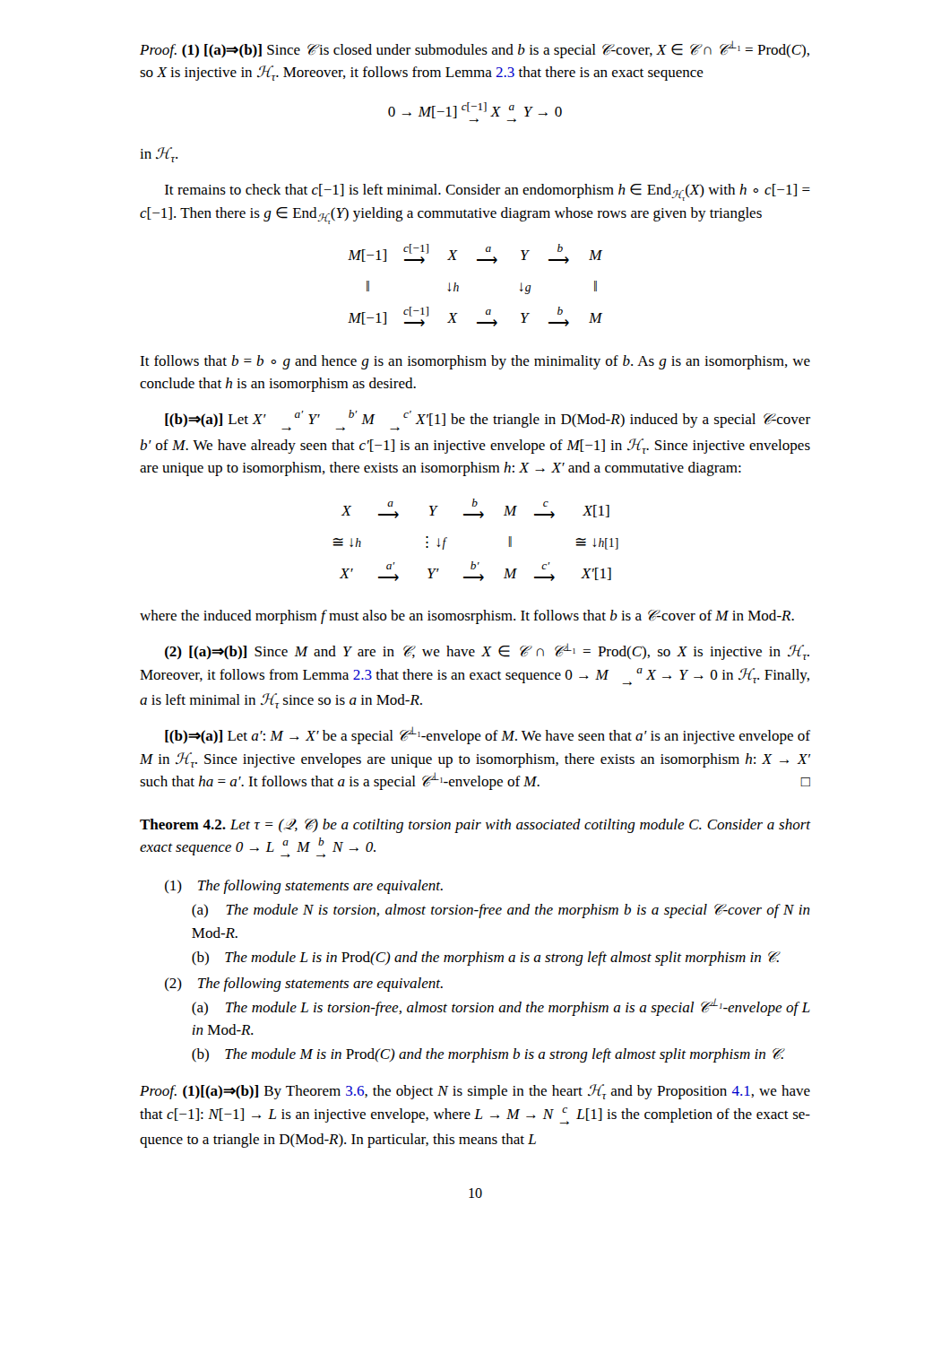Proof. (1) [(a)⇒(b)] Since 𝒞 is closed under submodules and b is a special 𝒞-cover, X ∈ 𝒞 ∩ 𝒞⊥1 = Prod(C), so X is injective in ℋτ. Moreover, it follows from Lemma 2.3 that there is an exact sequence
0 → M[−1] c[−1]→ X a→ Y → 0
in ℋτ.
It remains to check that c[−1] is left minimal. Consider an endomorphism h ∈ Endℋτ(X) with h ∘ c[−1] = c[−1]. Then there is g ∈ Endℋτ(Y) yielding a commutative diagram whose rows are given by triangles
| M [−1] | c [−1] ⟶ | X | a ⟶ | Y | b ⟶ | M |
| ‖ | | ↓ h | | ↓ g | | ‖ |
| M [−1] | c [−1] ⟶ | X | a ⟶ | Y | b ⟶ | M |
It follows that b = b ∘ g and hence g is an isomorphism by the minimality of b. As g is an isomorphism, we conclude that h is an isomorphism as desired.
[(b)⇒(a)] Let X′ a′→ Y′ b′→ M c′→ X′[1] be the triangle in D(Mod-R) induced by a special 𝒞-cover b′ of M. We have already seen that c′[−1] is an injective envelope of M[−1] in ℋτ. Since injective envelopes are unique up to isomorphism, there exists an isomorphism h: X → X′ and a commutative diagram:
| X | a ⟶ | Y | b ⟶ | M | c ⟶ | X [1] |
| ≅ ↓ h | | ⋮↓ f | | ‖ | | ≅ ↓ h [1] |
| X′ | a′ ⟶ | Y′ | b′ ⟶ | M | c′ ⟶ | X′ [1] |
where the induced morphism f must also be an isomosrphism. It follows that b is a 𝒞-cover of M in Mod-R.
(2) [(a)⇒(b)] Since M and Y are in 𝒞, we have X ∈ 𝒞 ∩ 𝒞⊥1 = Prod(C), so X is injective in ℋτ. Moreover, it follows from Lemma 2.3 that there is an exact sequence 0 → M a→ X → Y → 0 in ℋτ. Finally, a is left minimal in ℋτ since so is a in Mod-R.
[(b)⇒(a)] Let a′: M → X′ be a special 𝒞⊥1-envelope of M. We have seen that a′ is an injective envelope of M in ℋτ. Since injective envelopes are unique up to isomorphism, there exists an isomorphism h: X → X′ such that ha = a′. It follows that a is a special 𝒞⊥1-envelope of M. □
Theorem 4.2. Let τ = (𝒬, 𝒞) be a cotilting torsion pair with associated cotilting module C. Consider a short exact sequence 0 → L a→ M b→ N → 0.
(1) The following statements are equivalent.
(a) The module N is torsion, almost torsion-free and the morphism b is a special 𝒞-cover of N in Mod-R.
(b) The module L is in Prod(C) and the morphism a is a strong left almost split morphism in 𝒞.
(2) The following statements are equivalent.
(a) The module L is torsion-free, almost torsion and the morphism a is a special 𝒞⊥1-envelope of L in Mod-R.
(b) The module M is in Prod(C) and the morphism b is a strong left almost split morphism in 𝒞.
Proof. (1)[(a)⇒(b)] By Theorem 3.6, the object N is simple in the heart ℋτ and by Proposition 4.1, we have that c[−1]: N[−1] → L is an injective envelope, where L → M → N c→ L[1] is the completion of the exact sequence to a triangle in D(Mod-R). In particular, this means that L
10